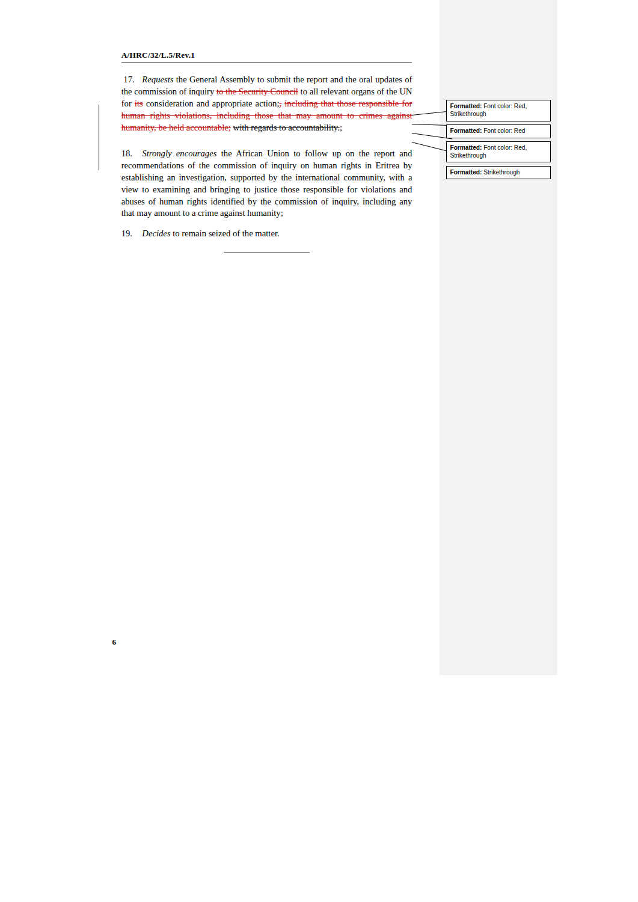Formatted: Font color: Red, Strikethrough
Formatted: Font color: Red
Formatted: Font color: Red, Strikethrough
Formatted: Strikethrough
A/HRC/32/L.5/Rev.1
17. Requests the General Assembly to submit the report and the oral updates of the commission of inquiry to the Security Council to all relevant organs of the UN for its consideration and appropriate action;, including that those responsible for human rights violations, including those that may amount to crimes against humanity, be held accountable; with regards to accountability.;
18. Strongly encourages the African Union to follow up on the report and recommendations of the commission of inquiry on human rights in Eritrea by establishing an investigation, supported by the international community, with a view to examining and bringing to justice those responsible for violations and abuses of human rights identified by the commission of inquiry, including any that may amount to a crime against humanity;
19. Decides to remain seized of the matter.
6